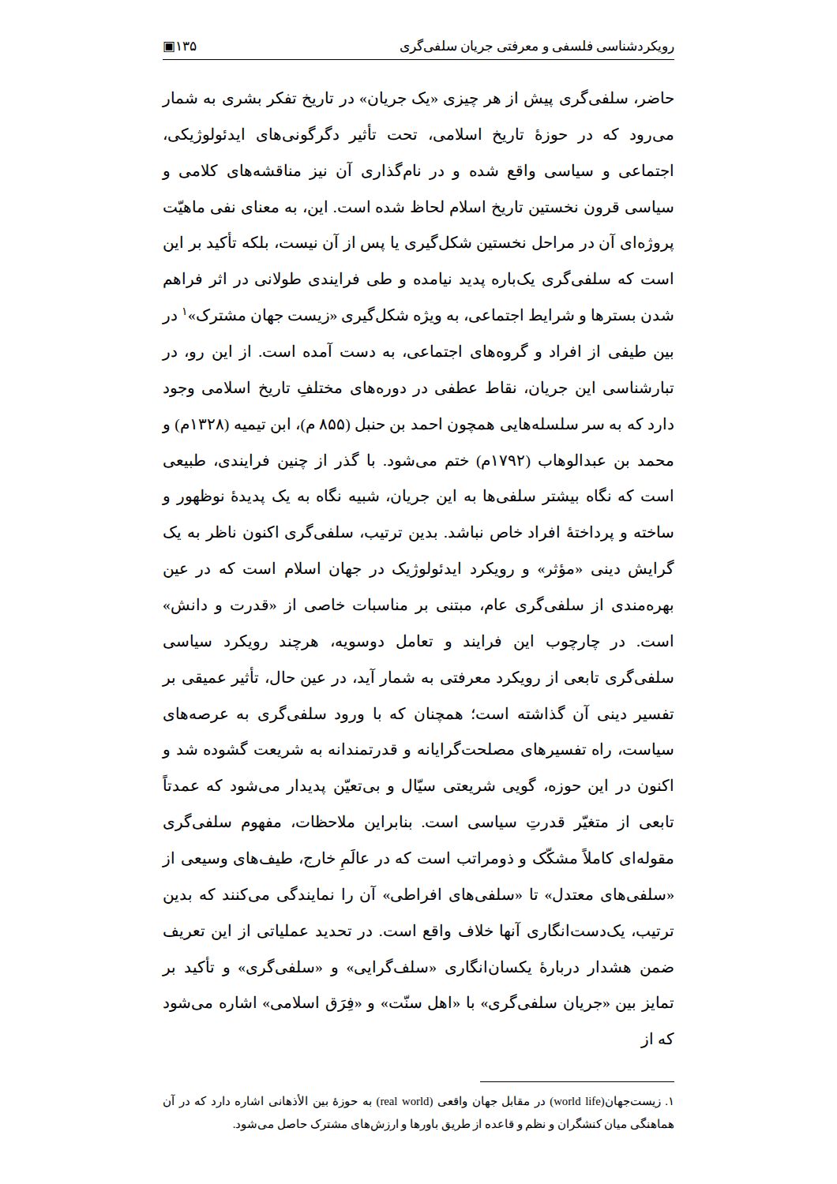رویکردشناسی فلسفی و معرفتی جریان سلفی‌گری ۱۳۵▣
حاضر، سلفی‌گری پیش از هر چیزی «یک جریان» در تاریخ تفکر بشری به شمار می‌رود که در حوزهٔ تاریخ اسلامی، تحت تأثیر دگرگونی‌های ایدئولوژیکی، اجتماعی و سیاسی واقع شده و در نام‌گذاری آن نیز مناقشه‌های کلامی و سیاسی قرون نخستین تاریخ اسلام لحاظ شده است. این، به معنای نفی ماهیّت پروژه‌ای آن در مراحل نخستین شکل‌گیری یا پس از آن نیست، بلکه تأکید بر این است که سلفی‌گری یک‌باره پدید نیامده و طی فرایندی طولانی در اثر فراهم شدن بسترها و شرایط اجتماعی، به ویژه شکل‌گیری «زیست جهان مشترک»۱ در بین طیفی از افراد و گروه‌های اجتماعی، به دست آمده است. از این رو، در تبارشناسی این جریان، نقاط عطفی در دوره‌های مختلفِ تاریخ اسلامی وجود دارد که به سر سلسله‌هایی همچون احمد بن حنبل (۸۵۵ م)، ابن تیمیه (۱۳۲۸م) و محمد بن عبدالوهاب (۱۷۹۲م) ختم می‌شود. با گذر از چنین فرایندی، طبیعی است که نگاه بیشتر سلفی‌ها به این جریان، شبیه نگاه به یک پدیدهٔ نوظهور و ساخته و پرداختهٔ افراد خاص نباشد. بدین ترتیب، سلفی‌گری اکنون ناظر به یک گرایش دینی «مؤثر» و رویکرد ایدئولوژیک در جهان اسلام است که در عین بهره‌مندی از سلفی‌گری عام، مبتنی بر مناسبات خاصی از «قدرت و دانش» است. در چارچوب این فرایند و تعامل دوسویه، هرچند رویکرد سیاسی سلفی‌گری تابعی از رویکرد معرفتی به شمار آید، در عین حال، تأثیر عمیقی بر تفسیر دینی آن گذاشته است؛ همچنان که با ورود سلفی‌گری به عرصه‌های سیاست، راه تفسیرهای مصلحت‌گرایانه و قدرتمندانه به شریعت گشوده شد و اکنون در این حوزه، گویی شریعتی سیّال و بی‌تعیّن پدیدار می‌شود که عمدتاً تابعی از متغیّر قدرتِ سیاسی است. بنابراین ملاحظات، مفهوم سلفی‌گری مقوله‌ای کاملاً مشکّک و ذومراتب است که در عالَمِ خارج، طیف‌های وسیعی از «سلفی‌های معتدل» تا «سلفی‌های افراطی» آن را نمایندگی می‌کنند که بدین ترتیب، یک‌دست‌انگاری آنها خلاف واقع است. در تحدید عملیاتی از این تعریف ضمن هشدار دربارهٔ یکسان‌انگاری «سلف‌گرایی» و «سلفی‌گری» و تأکید بر تمایز بین «جریان سلفی‌گری» با «اهل سنّت» و «فِرَق اسلامی» اشاره می‌شود که از
۱. زیست‌جهان(world life) در مقابل جهان واقعی (real world) به حوزهٔ بین الأذهانی اشاره دارد که در آن هماهنگی میان کنشگران و نظم و قاعده از طریق باورها و ارزش‌های مشترک حاصل می‌شود.